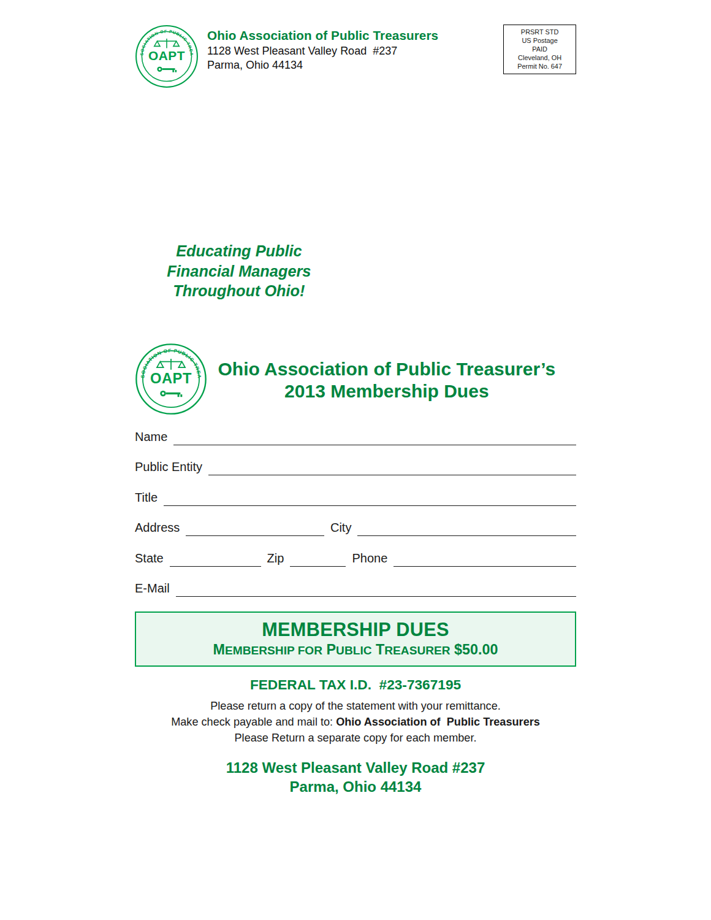OHIO ASSOCIATION OF PUBLIC TREASURERS OAPT
Ohio Association of Public Treasurers
1128 West Pleasant Valley Road #237
Parma, Ohio 44134
PRSRT STD
US Postage
PAID
Cleveland, OH
Permit No. 647
Educating Public
Financial Managers
Throughout Ohio!
OHIO ASSOCIATION OF PUBLIC TREASURERS OAPT
Ohio Association of Public Treasurer’s
2013 Membership Dues
Name
Public Entity
Title
Address City
State Zip Phone
E-Mail
MEMBERSHIP DUES
MEMBERSHIP FOR PUBLIC TREASURER $50.00
FEDERAL TAX I.D. #23-7367195
Please return a copy of the statement with your remittance.
Make check payable and mail to: Ohio Association of Public Treasurers
Please Return a separate copy for each member.
1128 West Pleasant Valley Road #237
Parma, Ohio 44134